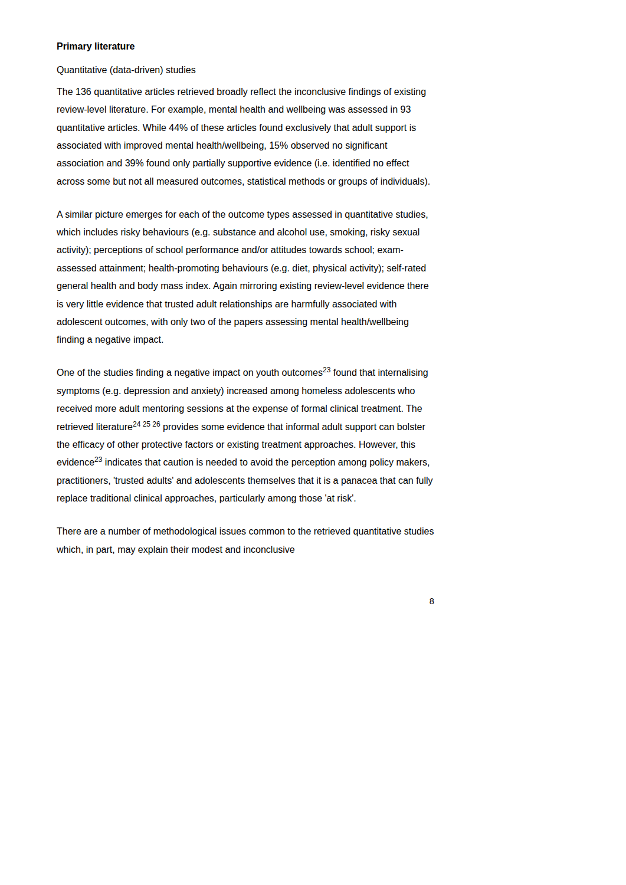Primary literature
Quantitative (data-driven) studies
The 136 quantitative articles retrieved broadly reflect the inconclusive findings of existing review-level literature. For example, mental health and wellbeing was assessed in 93 quantitative articles. While 44% of these articles found exclusively that adult support is associated with improved mental health/wellbeing, 15% observed no significant association and 39% found only partially supportive evidence (i.e. identified no effect across some but not all measured outcomes, statistical methods or groups of individuals).
A similar picture emerges for each of the outcome types assessed in quantitative studies, which includes risky behaviours (e.g. substance and alcohol use, smoking, risky sexual activity); perceptions of school performance and/or attitudes towards school; exam-assessed attainment; health-promoting behaviours (e.g. diet, physical activity); self-rated general health and body mass index. Again mirroring existing review-level evidence there is very little evidence that trusted adult relationships are harmfully associated with adolescent outcomes, with only two of the papers assessing mental health/wellbeing finding a negative impact.
One of the studies finding a negative impact on youth outcomes23 found that internalising symptoms (e.g. depression and anxiety) increased among homeless adolescents who received more adult mentoring sessions at the expense of formal clinical treatment. The retrieved literature24 25 26 provides some evidence that informal adult support can bolster the efficacy of other protective factors or existing treatment approaches. However, this evidence23 indicates that caution is needed to avoid the perception among policy makers, practitioners, 'trusted adults' and adolescents themselves that it is a panacea that can fully replace traditional clinical approaches, particularly among those 'at risk'.
There are a number of methodological issues common to the retrieved quantitative studies which, in part, may explain their modest and inconclusive
8